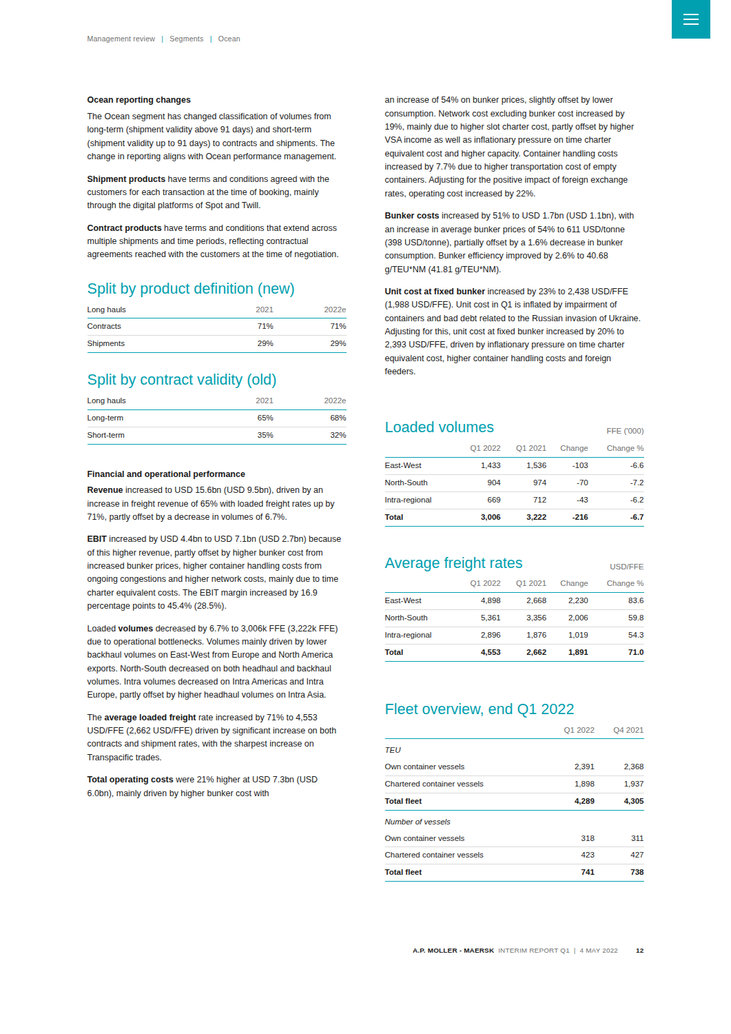Management review | Segments | Ocean
Ocean reporting changes
The Ocean segment has changed classification of volumes from long-term (shipment validity above 91 days) and short-term (shipment validity up to 91 days) to contracts and shipments. The change in reporting aligns with Ocean performance management.
Shipment products have terms and conditions agreed with the customers for each transaction at the time of booking, mainly through the digital platforms of Spot and Twill.
Contract products have terms and conditions that extend across multiple shipments and time periods, reflecting contractual agreements reached with the customers at the time of negotiation.
Split by product definition (new)
| Long hauls | 2021 | 2022e |
| --- | --- | --- |
| Contracts | 71% | 71% |
| Shipments | 29% | 29% |
Split by contract validity (old)
| Long hauls | 2021 | 2022e |
| --- | --- | --- |
| Long-term | 65% | 68% |
| Short-term | 35% | 32% |
Financial and operational performance
Revenue increased to USD 15.6bn (USD 9.5bn), driven by an increase in freight revenue of 65% with loaded freight rates up by 71%, partly offset by a decrease in volumes of 6.7%.
EBIT increased by USD 4.4bn to USD 7.1bn (USD 2.7bn) because of this higher revenue, partly offset by higher bunker cost from increased bunker prices, higher container handling costs from ongoing congestions and higher network costs, mainly due to time charter equivalent costs. The EBIT margin increased by 16.9 percentage points to 45.4% (28.5%).
Loaded volumes decreased by 6.7% to 3,006k FFE (3,222k FFE) due to operational bottlenecks. Volumes mainly driven by lower backhaul volumes on East-West from Europe and North America exports. North-South decreased on both headhaul and backhaul volumes. Intra volumes decreased on Intra Americas and Intra Europe, partly offset by higher headhaul volumes on Intra Asia.
The average loaded freight rate increased by 71% to 4,553 USD/FFE (2,662 USD/FFE) driven by significant increase on both contracts and shipment rates, with the sharpest increase on Transpacific trades.
Total operating costs were 21% higher at USD 7.3bn (USD 6.0bn), mainly driven by higher bunker cost with
an increase of 54% on bunker prices, slightly offset by lower consumption. Network cost excluding bunker cost increased by 19%, mainly due to higher slot charter cost, partly offset by higher VSA income as well as inflationary pressure on time charter equivalent cost and higher capacity. Container handling costs increased by 7.7% due to higher transportation cost of empty containers. Adjusting for the positive impact of foreign exchange rates, operating cost increased by 22%.
Bunker costs increased by 51% to USD 1.7bn (USD 1.1bn), with an increase in average bunker prices of 54% to 611 USD/tonne (398 USD/tonne), partially offset by a 1.6% decrease in bunker consumption. Bunker efficiency improved by 2.6% to 40.68 g/TEU*NM (41.81 g/TEU*NM).
Unit cost at fixed bunker increased by 23% to 2,438 USD/FFE (1,988 USD/FFE). Unit cost in Q1 is inflated by impairment of containers and bad debt related to the Russian invasion of Ukraine. Adjusting for this, unit cost at fixed bunker increased by 20% to 2,393 USD/FFE, driven by inflationary pressure on time charter equivalent cost, higher container handling costs and foreign feeders.
Loaded volumes FFE ('000)
| | Q1 2022 | Q1 2021 | Change | Change % |
| --- | --- | --- | --- | --- |
| East-West | 1,433 | 1,536 | -103 | -6.6 |
| North-South | 904 | 974 | -70 | -7.2 |
| Intra-regional | 669 | 712 | -43 | -6.2 |
| Total | 3,006 | 3,222 | -216 | -6.7 |
Average freight rates USD/FFE
| | Q1 2022 | Q1 2021 | Change | Change % |
| --- | --- | --- | --- | --- |
| East-West | 4,898 | 2,668 | 2,230 | 83.6 |
| North-South | 5,361 | 3,356 | 2,006 | 59.8 |
| Intra-regional | 2,896 | 1,876 | 1,019 | 54.3 |
| Total | 4,553 | 2,662 | 1,891 | 71.0 |
Fleet overview, end Q1 2022
| | Q1 2022 | Q4 2021 |
| --- | --- | --- |
| TEU | | |
| Own container vessels | 2,391 | 2,368 |
| Chartered container vessels | 1,898 | 1,937 |
| Total fleet | 4,289 | 4,305 |
| Number of vessels | | |
| Own container vessels | 318 | 311 |
| Chartered container vessels | 423 | 427 |
| Total fleet | 741 | 738 |
A.P. MOLLER - MAERSK INTERIM REPORT Q1 | 4 MAY 202212